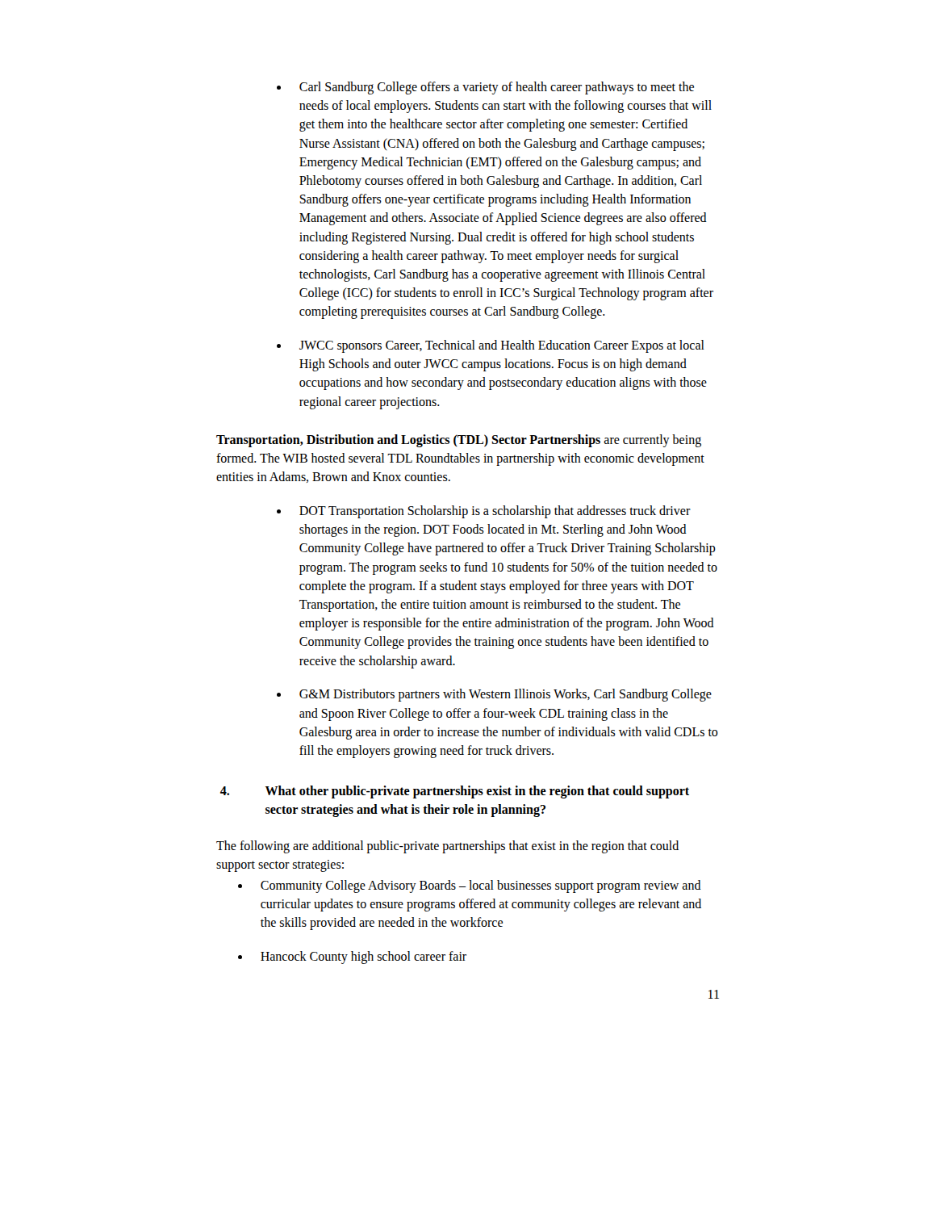Carl Sandburg College offers a variety of health career pathways to meet the needs of local employers. Students can start with the following courses that will get them into the healthcare sector after completing one semester: Certified Nurse Assistant (CNA) offered on both the Galesburg and Carthage campuses; Emergency Medical Technician (EMT) offered on the Galesburg campus; and Phlebotomy courses offered in both Galesburg and Carthage. In addition, Carl Sandburg offers one-year certificate programs including Health Information Management and others. Associate of Applied Science degrees are also offered including Registered Nursing. Dual credit is offered for high school students considering a health career pathway. To meet employer needs for surgical technologists, Carl Sandburg has a cooperative agreement with Illinois Central College (ICC) for students to enroll in ICC’s Surgical Technology program after completing prerequisites courses at Carl Sandburg College.
JWCC sponsors Career, Technical and Health Education Career Expos at local High Schools and outer JWCC campus locations. Focus is on high demand occupations and how secondary and postsecondary education aligns with those regional career projections.
Transportation, Distribution and Logistics (TDL) Sector Partnerships are currently being formed. The WIB hosted several TDL Roundtables in partnership with economic development entities in Adams, Brown and Knox counties.
DOT Transportation Scholarship is a scholarship that addresses truck driver shortages in the region. DOT Foods located in Mt. Sterling and John Wood Community College have partnered to offer a Truck Driver Training Scholarship program. The program seeks to fund 10 students for 50% of the tuition needed to complete the program. If a student stays employed for three years with DOT Transportation, the entire tuition amount is reimbursed to the student. The employer is responsible for the entire administration of the program. John Wood Community College provides the training once students have been identified to receive the scholarship award.
G&M Distributors partners with Western Illinois Works, Carl Sandburg College and Spoon River College to offer a four-week CDL training class in the Galesburg area in order to increase the number of individuals with valid CDLs to fill the employers growing need for truck drivers.
4. What other public-private partnerships exist in the region that could support sector strategies and what is their role in planning?
The following are additional public-private partnerships that exist in the region that could support sector strategies:
Community College Advisory Boards – local businesses support program review and curricular updates to ensure programs offered at community colleges are relevant and the skills provided are needed in the workforce
Hancock County high school career fair
11